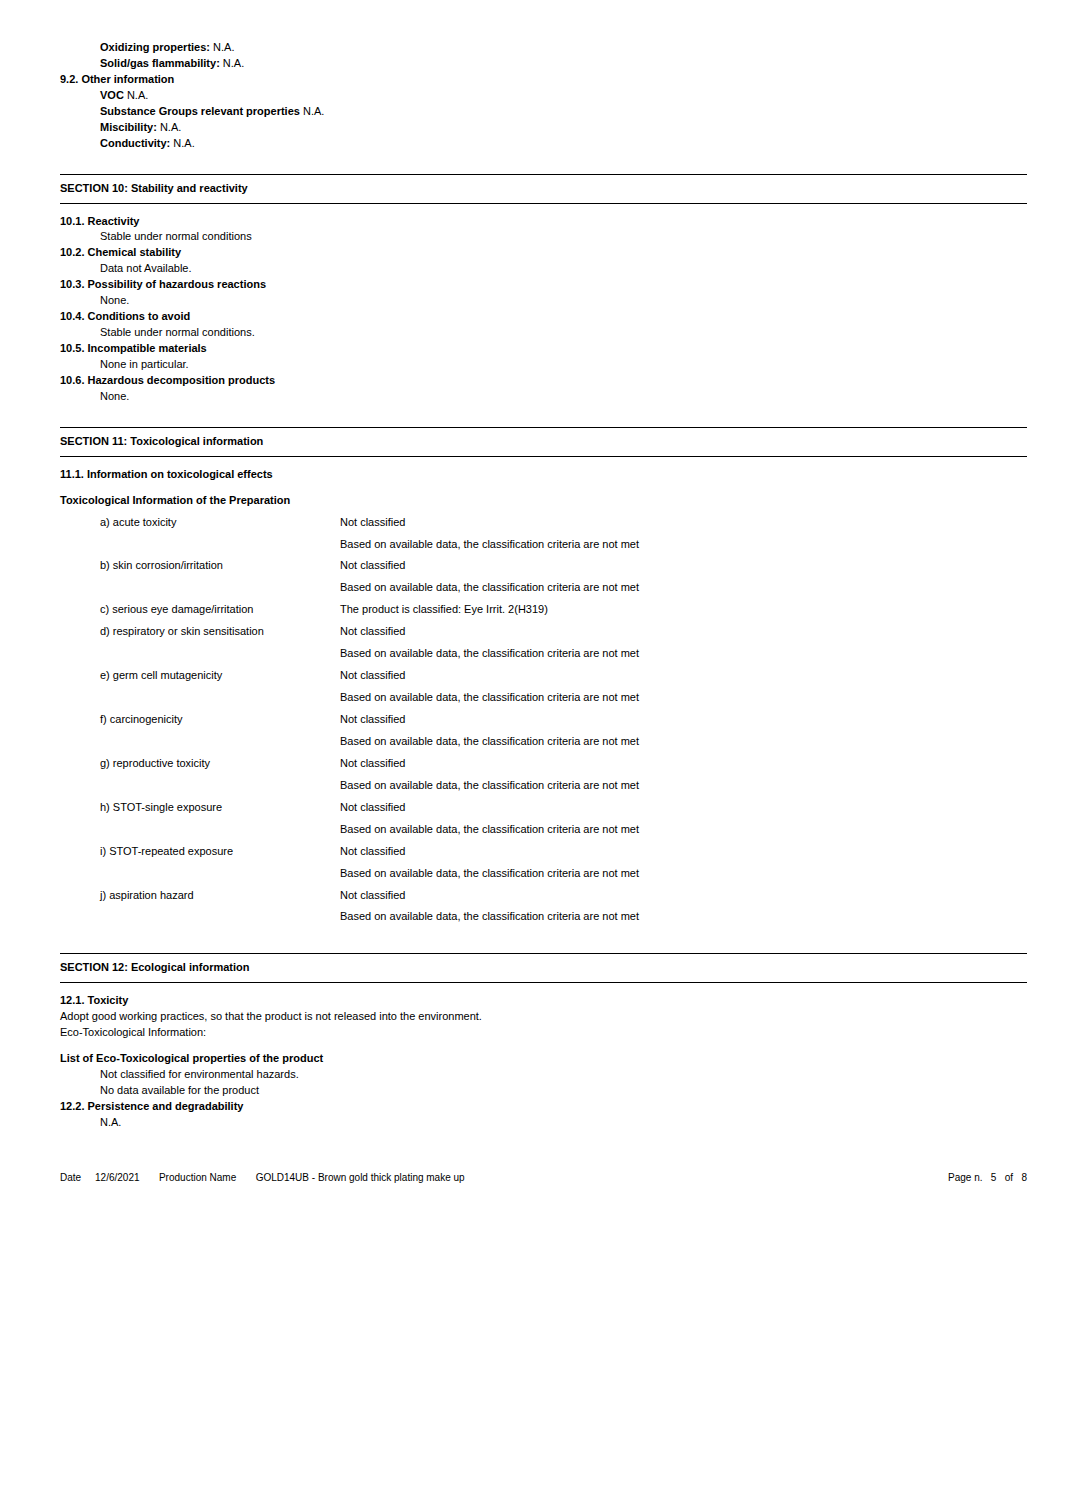Oxidizing properties: N.A.
Solid/gas flammability: N.A.
9.2. Other information
VOC N.A.
Substance Groups relevant properties N.A.
Miscibility: N.A.
Conductivity: N.A.
SECTION 10: Stability and reactivity
10.1. Reactivity
Stable under normal conditions
10.2. Chemical stability
Data not Available.
10.3. Possibility of hazardous reactions
None.
10.4. Conditions to avoid
Stable under normal conditions.
10.5. Incompatible materials
None in particular.
10.6. Hazardous decomposition products
None.
SECTION 11: Toxicological information
11.1. Information on toxicological effects
Toxicological Information of the Preparation
| a) acute toxicity | Not classified |
| | Based on available data, the classification criteria are not met |
| b) skin corrosion/irritation | Not classified |
| | Based on available data, the classification criteria are not met |
| c) serious eye damage/irritation | The product is classified: Eye Irrit. 2(H319) |
| d) respiratory or skin sensitisation | Not classified |
| | Based on available data, the classification criteria are not met |
| e) germ cell mutagenicity | Not classified |
| | Based on available data, the classification criteria are not met |
| f) carcinogenicity | Not classified |
| | Based on available data, the classification criteria are not met |
| g) reproductive toxicity | Not classified |
| | Based on available data, the classification criteria are not met |
| h) STOT-single exposure | Not classified |
| | Based on available data, the classification criteria are not met |
| i) STOT-repeated exposure | Not classified |
| | Based on available data, the classification criteria are not met |
| j) aspiration hazard | Not classified |
| | Based on available data, the classification criteria are not met |
SECTION 12: Ecological information
12.1. Toxicity
Adopt good working practices, so that the product is not released into the environment.
Eco-Toxicological Information:
List of Eco-Toxicological properties of the product
Not classified for environmental hazards.
No data available for the product
12.2. Persistence and degradability
N.A.
Date 12/6/2021 Production Name GOLD14UB - Brown gold thick plating make up Page n. 5 of 8